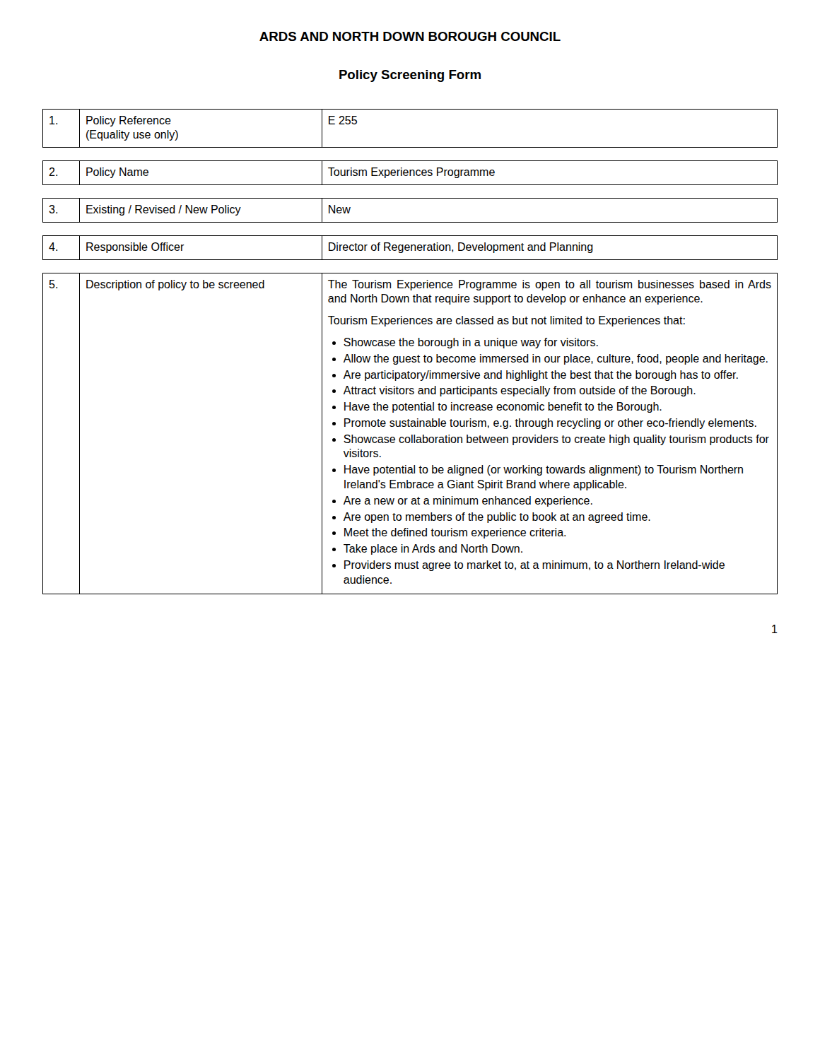ARDS AND NORTH DOWN BOROUGH COUNCIL
Policy Screening Form
| 1. | Policy Reference (Equality use only) | E 255 |
| 2. | Policy Name | Tourism Experiences Programme |
| 3. | Existing / Revised / New Policy | New |
| 4. | Responsible Officer | Director of Regeneration, Development and Planning |
| 5. | Description of policy to be screened | The Tourism Experience Programme is open to all tourism businesses based in Ards and North Down that require support to develop or enhance an experience. Tourism Experiences are classed as but not limited to Experiences that: Showcase the borough in a unique way for visitors. Allow the guest to become immersed in our place, culture, food, people and heritage. Are participatory/immersive and highlight the best that the borough has to offer. Attract visitors and participants especially from outside of the Borough. Have the potential to increase economic benefit to the Borough. Promote sustainable tourism, e.g. through recycling or other eco-friendly elements. Showcase collaboration between providers to create high quality tourism products for visitors. Have potential to be aligned (or working towards alignment) to Tourism Northern Ireland's Embrace a Giant Spirit Brand where applicable. Are a new or at a minimum enhanced experience. Are open to members of the public to book at an agreed time. Meet the defined tourism experience criteria. Take place in Ards and North Down. Providers must agree to market to, at a minimum, to a Northern Ireland-wide audience. |
1